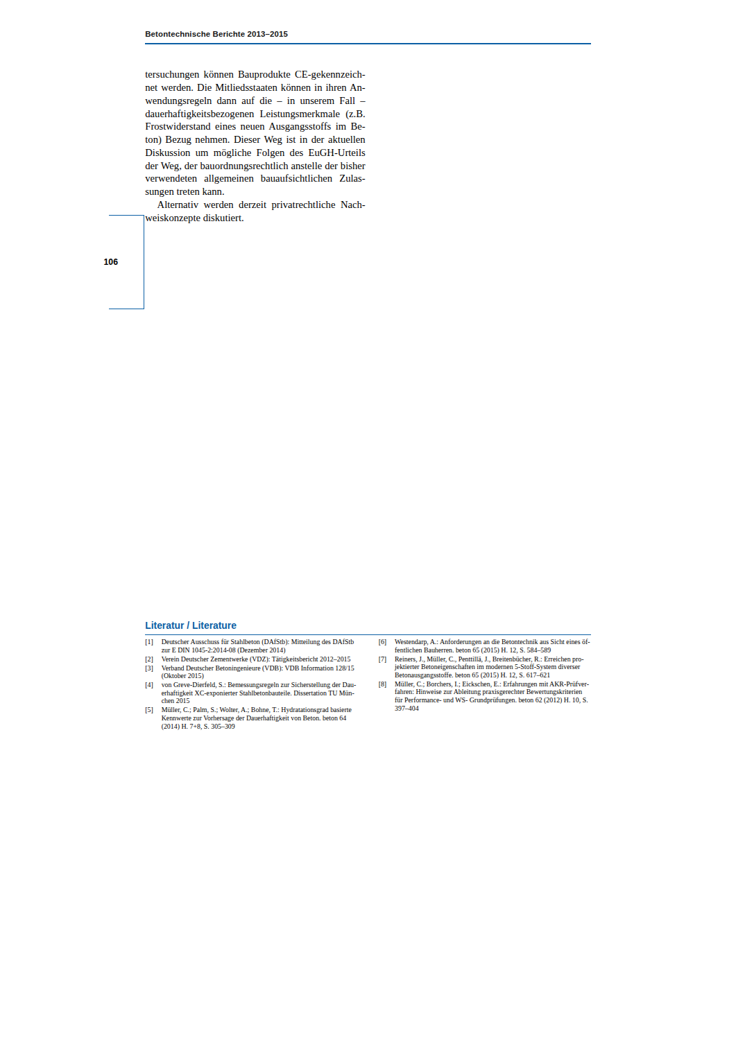Betontechnische Berichte 2013–2015
tersuchungen können Bauprodukte CE-gekennzeichnet werden. Die Mitliedsstaaten können in ihren Anwendungsregeln dann auf die – in unserem Fall – dauerhaftigkeitsbezogenen Leistungsmerkmale (z.B. Frostwiderstand eines neuen Ausgangsstoffs im Beton) Bezug nehmen. Dieser Weg ist in der aktuellen Diskussion um mögliche Folgen des EuGH-Urteils der Weg, der bauordnungsrechtlich anstelle der bisher verwendeten allgemeinen bauaufsichtlichen Zulassungen treten kann.
Alternativ werden derzeit privatrechtliche Nachweiskonzepte diskutiert.
106
Literatur / Literature
[1] Deutscher Ausschuss für Stahlbeton (DAfStb): Mitteilung des DAfStb zur E DIN 1045-2:2014-08 (Dezember 2014)
[2] Verein Deutscher Zementwerke (VDZ): Tätigkeitsbericht 2012–2015
[3] Verband Deutscher Betoningenieure (VDB): VDB Information 128/15 (Oktober 2015)
[4] von Greve-Dierfeld, S.: Bemessungsregeln zur Sicherstellung der Dauerhaftigkeit XC-exponierter Stahlbetonbauteile. Dissertation TU München 2015
[5] Müller, C.; Palm, S.; Wolter, A.; Bohne, T.: Hydratationsgrad basierte Kennwerte zur Vorhersage der Dauerhaftigkeit von Beton. beton 64 (2014) H. 7+8, S. 305–309
[6] Westendarp, A.: Anforderungen an die Betontechnik aus Sicht eines öffentlichen Bauherren. beton 65 (2015) H. 12, S. 584–589
[7] Reiners, J., Müller, C., Penttillä, J., Breitenbücher, R.: Erreichen projektierter Betoneigenschaften im modernen 5-Stoff-System diverser Betonausgangsstoffe. beton 65 (2015) H. 12, S. 617–621
[8] Müller, C.; Borchers, I.; Eickschen, E.: Erfahrungen mit AKR-Prüfverfahren: Hinweise zur Ableitung praxisgerechter Bewertungskriterien für Performance- und WS- Grundprüfungen. beton 62 (2012) H. 10, S. 397–404